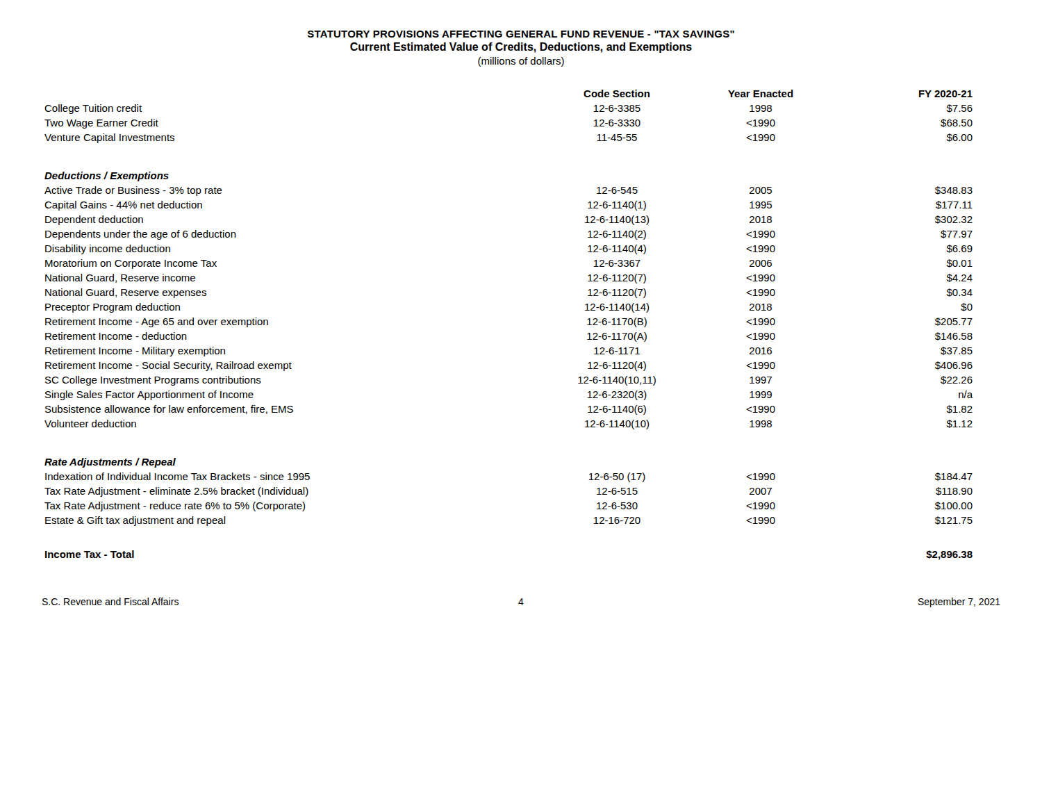STATUTORY PROVISIONS AFFECTING GENERAL FUND REVENUE - "TAX SAVINGS"
Current Estimated Value of Credits, Deductions, and Exemptions
(millions of dollars)
| | Code Section | Year Enacted | FY 2020-21 |
| --- | --- | --- | --- |
| College Tuition credit | 12-6-3385 | 1998 | $7.56 |
| Two Wage Earner Credit | 12-6-3330 | <1990 | $68.50 |
| Venture Capital Investments | 11-45-55 | <1990 | $6.00 |
| Deductions / Exemptions |
| Active Trade or Business - 3% top rate | 12-6-545 | 2005 | $348.83 |
| Capital Gains - 44% net deduction | 12-6-1140(1) | 1995 | $177.11 |
| Dependent deduction | 12-6-1140(13) | 2018 | $302.32 |
| Dependents under the age of 6 deduction | 12-6-1140(2) | <1990 | $77.97 |
| Disability income deduction | 12-6-1140(4) | <1990 | $6.69 |
| Moratorium on Corporate Income Tax | 12-6-3367 | 2006 | $0.01 |
| National Guard, Reserve income | 12-6-1120(7) | <1990 | $4.24 |
| National Guard, Reserve expenses | 12-6-1120(7) | <1990 | $0.34 |
| Preceptor Program deduction | 12-6-1140(14) | 2018 | $0 |
| Retirement Income - Age 65 and over exemption | 12-6-1170(B) | <1990 | $205.77 |
| Retirement Income - deduction | 12-6-1170(A) | <1990 | $146.58 |
| Retirement Income - Military exemption | 12-6-1171 | 2016 | $37.85 |
| Retirement Income - Social Security, Railroad exempt | 12-6-1120(4) | <1990 | $406.96 |
| SC College Investment Programs contributions | 12-6-1140(10,11) | 1997 | $22.26 |
| Single Sales Factor Apportionment of Income | 12-6-2320(3) | 1999 | n/a |
| Subsistence allowance for law enforcement, fire, EMS | 12-6-1140(6) | <1990 | $1.82 |
| Volunteer deduction | 12-6-1140(10) | 1998 | $1.12 |
| Rate Adjustments / Repeal |
| Indexation of Individual Income Tax Brackets - since 1995 | 12-6-50 (17) | <1990 | $184.47 |
| Tax Rate Adjustment - eliminate 2.5% bracket (Individual) | 12-6-515 | 2007 | $118.90 |
| Tax Rate Adjustment - reduce rate 6% to 5% (Corporate) | 12-6-530 | <1990 | $100.00 |
| Estate & Gift tax adjustment and repeal | 12-16-720 | <1990 | $121.75 |
| Income Tax - Total | | | $2,896.38 |
S.C. Revenue and Fiscal Affairs
4
September 7, 2021